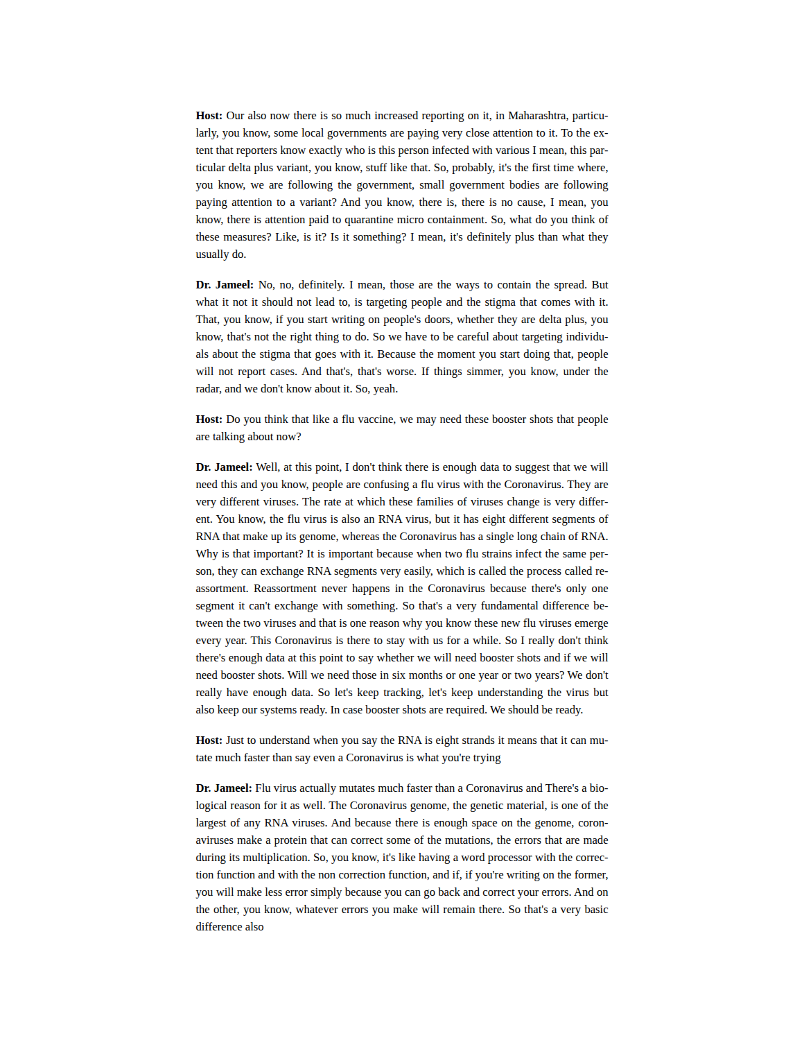Host: Our also now there is so much increased reporting on it, in Maharashtra, particularly, you know, some local governments are paying very close attention to it. To the extent that reporters know exactly who is this person infected with various I mean, this particular delta plus variant, you know, stuff like that. So, probably, it's the first time where, you know, we are following the government, small government bodies are following paying attention to a variant? And you know, there is, there is no cause, I mean, you know, there is attention paid to quarantine micro containment. So, what do you think of these measures? Like, is it? Is it something? I mean, it's definitely plus than what they usually do.
Dr. Jameel: No, no, definitely. I mean, those are the ways to contain the spread. But what it not it should not lead to, is targeting people and the stigma that comes with it. That, you know, if you start writing on people's doors, whether they are delta plus, you know, that's not the right thing to do. So we have to be careful about targeting individuals about the stigma that goes with it. Because the moment you start doing that, people will not report cases. And that's, that's worse. If things simmer, you know, under the radar, and we don't know about it. So, yeah.
Host: Do you think that like a flu vaccine, we may need these booster shots that people are talking about now?
Dr. Jameel: Well, at this point, I don't think there is enough data to suggest that we will need this and you know, people are confusing a flu virus with the Coronavirus. They are very different viruses. The rate at which these families of viruses change is very different. You know, the flu virus is also an RNA virus, but it has eight different segments of RNA that make up its genome, whereas the Coronavirus has a single long chain of RNA. Why is that important? It is important because when two flu strains infect the same person, they can exchange RNA segments very easily, which is called the process called reassortment. Reassortment never happens in the Coronavirus because there's only one segment it can't exchange with something. So that's a very fundamental difference between the two viruses and that is one reason why you know these new flu viruses emerge every year. This Coronavirus is there to stay with us for a while. So I really don't think there's enough data at this point to say whether we will need booster shots and if we will need booster shots. Will we need those in six months or one year or two years? We don't really have enough data. So let's keep tracking, let's keep understanding the virus but also keep our systems ready. In case booster shots are required. We should be ready.
Host: Just to understand when you say the RNA is eight strands it means that it can mutate much faster than say even a Coronavirus is what you're trying
Dr. Jameel: Flu virus actually mutates much faster than a Coronavirus and There's a biological reason for it as well. The Coronavirus genome, the genetic material, is one of the largest of any RNA viruses. And because there is enough space on the genome, coronaviruses make a protein that can correct some of the mutations, the errors that are made during its multiplication. So, you know, it's like having a word processor with the correction function and with the non correction function, and if, if you're writing on the former, you will make less error simply because you can go back and correct your errors. And on the other, you know, whatever errors you make will remain there. So that's a very basic difference also